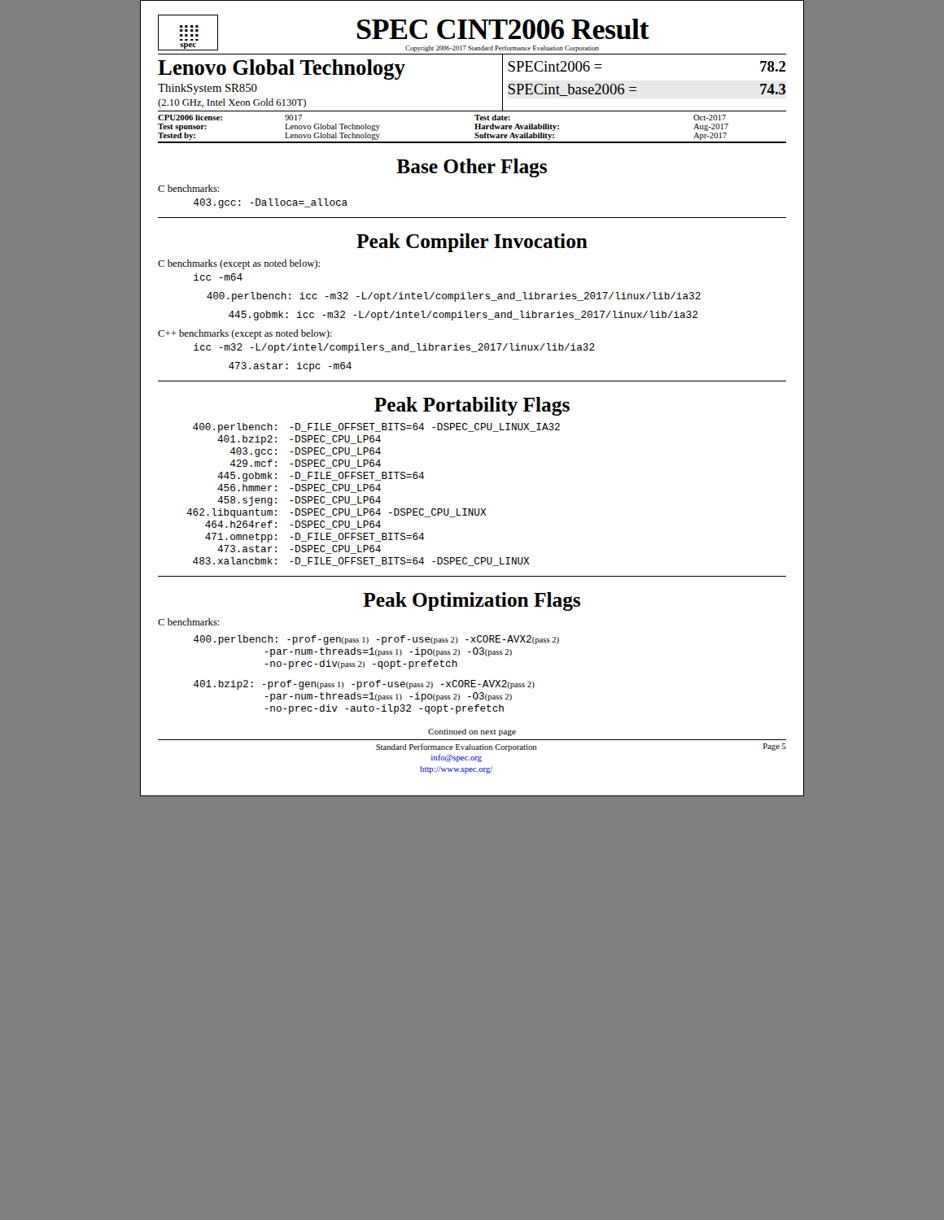⣿⣿
spec
SPEC CINT2006 Result
Copyright 2006-2017 Standard Performance Evaluation Corporation
Lenovo Global Technology
ThinkSystem SR850
(2.10 GHz, Intel Xeon Gold 6130T)
SPECint2006 = 78.2
SPECint_base2006 = 74.3
| CPU2006 license: | 9017 |
| Test sponsor: | Lenovo Global Technology |
| Tested by: | Lenovo Global Technology |
| Test date: | Oct-2017 |
| Hardware Availability: | Aug-2017 |
| Software Availability: | Apr-2017 |
Base Other Flags
C benchmarks:
403.gcc: -Dalloca=_alloca
Peak Compiler Invocation
C benchmarks (except as noted below):
icc -m64
400.perlbench: icc -m32 -L/opt/intel/compilers_and_libraries_2017/linux/lib/ia32
445.gobmk: icc -m32 -L/opt/intel/compilers_and_libraries_2017/linux/lib/ia32
C++ benchmarks (except as noted below):
icc -m32 -L/opt/intel/compilers_and_libraries_2017/linux/lib/ia32
473.astar: icpc -m64
Peak Portability Flags
400.perlbench: -D_FILE_OFFSET_BITS=64 -DSPEC_CPU_LINUX_IA32
401.bzip2: -DSPEC_CPU_LP64
403.gcc: -DSPEC_CPU_LP64
429.mcf: -DSPEC_CPU_LP64
445.gobmk: -D_FILE_OFFSET_BITS=64
456.hmmer: -DSPEC_CPU_LP64
458.sjeng: -DSPEC_CPU_LP64
462.libquantum: -DSPEC_CPU_LP64 -DSPEC_CPU_LINUX
464.h264ref: -DSPEC_CPU_LP64
471.omnetpp: -D_FILE_OFFSET_BITS=64
473.astar: -DSPEC_CPU_LP64
483.xalancbmk: -D_FILE_OFFSET_BITS=64 -DSPEC_CPU_LINUX
Peak Optimization Flags
C benchmarks:
400.perlbench: -prof-gen(pass 1) -prof-use(pass 2) -xCORE-AVX2(pass 2)
-par-num-threads=1(pass 1) -ipo(pass 2) -O3(pass 2)
-no-prec-div(pass 2) -qopt-prefetch
401.bzip2: -prof-gen(pass 1) -prof-use(pass 2) -xCORE-AVX2(pass 2)
-par-num-threads=1(pass 1) -ipo(pass 2) -O3(pass 2)
-no-prec-div -auto-ilp32 -qopt-prefetch
Continued on next page
Standard Performance Evaluation Corporation
info@spec.org
http://www.spec.org/
Page 5